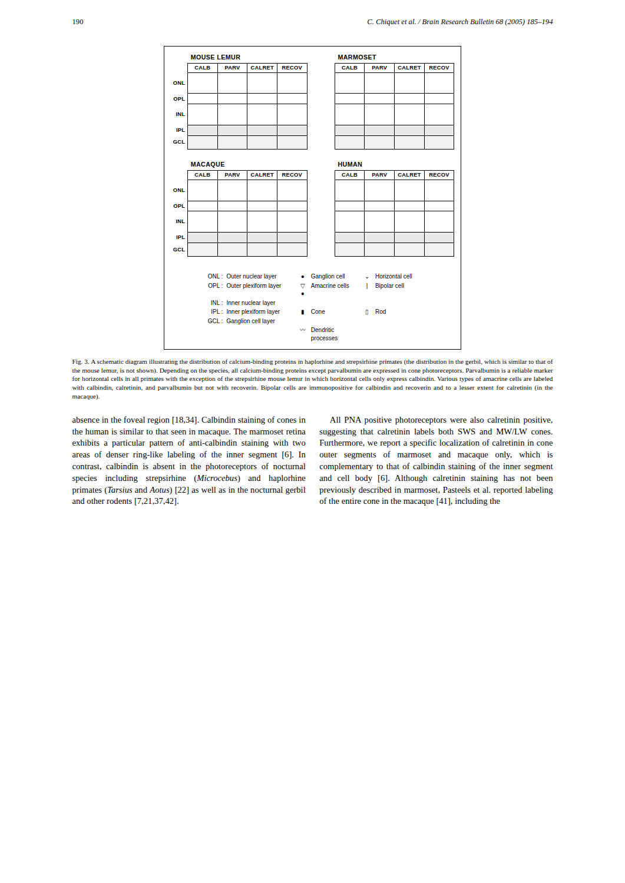190 C. Chiquet et al. / Brain Research Bulletin 68 (2005) 185–194
MOUSE LEMUR
| | CALB | PARV | CALRET | RECOV |
| --- | --- | --- | --- | --- |
| ONL | | | | |
| OPL | | | | |
| INL | | | | |
| IPL | | | | |
| GCL | | | | |
MARMOSET
| | CALB | PARV | CALRET | RECOV |
| --- | --- | --- | --- | --- |
MACAQUE
| | CALB | PARV | CALRET | RECOV |
| --- | --- | --- | --- | --- |
| ONL | | | | |
| OPL | | | | |
| INL | | | | |
| IPL | | | | |
| GCL | | | | |
HUMAN
| | CALB | PARV | CALRET | RECOV |
| --- | --- | --- | --- | --- |
| ONL : | Outer nuclear layer | ● | Ganglion cell | ⌄ | Horizontal cell |
| OPL : | Outer plexiform layer | ▽ ● | Amacrine cells | / | Bipolar cell |
| INL : | Inner nuclear layer | | | | |
| IPL : | Inner plexiform layer | ▮ | Cone | ▯ | Rod |
| GCL : | Ganglion cell layer | | | | |
| | | 〰 | Dendritic processes | | |
Fig. 3. A schematic diagram illustrating the distribution of calcium-binding proteins in haplorhine and strepsirhine primates (the distribution in the gerbil, which is similar to that of the mouse lemur, is not shown). Depending on the species, all calcium-binding proteins except parvalbumin are expressed in cone photoreceptors. Parvalbumin is a reliable marker for horizontal cells in all primates with the exception of the strepsirhine mouse lemur in which horizontal cells only express calbindin. Various types of amacrine cells are labeled with calbindin, calretinin, and parvalbumin but not with recoverin. Bipolar cells are immunopositive for calbindin and recoverin and to a lesser extent for calretinin (in the macaque).
absence in the foveal region [18,34]. Calbindin staining of cones in the human is similar to that seen in macaque. The marmoset retina exhibits a particular pattern of anti-calbindin staining with two areas of denser ring-like labeling of the inner segment [6]. In contrast, calbindin is absent in the photoreceptors of nocturnal species including strepsirhine (Microcebus) and haplorhine primates (Tarsius and Aotus) [22] as well as in the nocturnal gerbil and other rodents [7,21,37,42].
All PNA positive photoreceptors were also calretinin positive, suggesting that calretinin labels both SWS and MW/LW cones. Furthermore, we report a specific localization of calretinin in cone outer segments of marmoset and macaque only, which is complementary to that of calbindin staining of the inner segment and cell body [6]. Although calretinin staining has not been previously described in marmoset, Pasteels et al. reported labeling of the entire cone in the macaque [41], including the